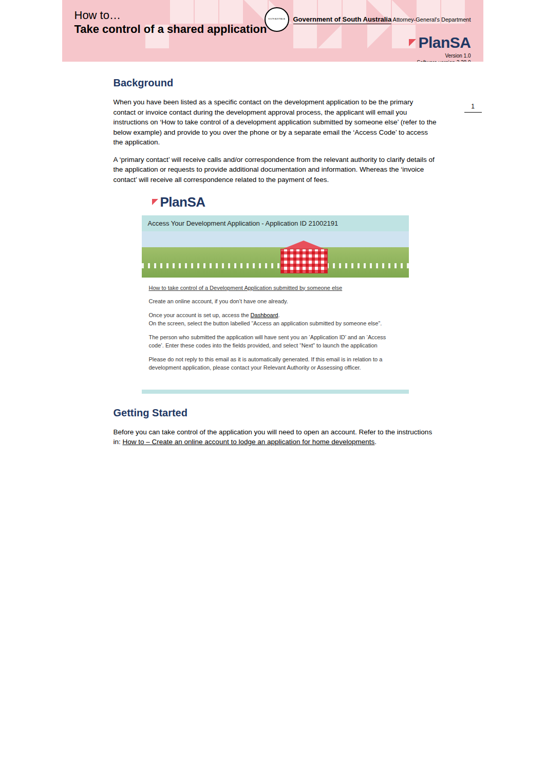How to…
Take control of a shared application
Government of South Australia Attorney-General's Department
PlanSA
Version 1.0
Software version 2.28.0
1
Background
When you have been listed as a specific contact on the development application to be the primary contact or invoice contact during the development approval process, the applicant will email you instructions on ‘How to take control of a development application submitted by someone else’ (refer to the below example) and provide to you over the phone or by a separate email the ‘Access Code’ to access the application.
A ‘primary contact’ will receive calls and/or correspondence from the relevant authority to clarify details of the application or requests to provide additional documentation and information. Whereas the ‘invoice contact’ will receive all correspondence related to the payment of fees.
PlanSA
Access Your Development Application - Application ID 21002191
How to take control of a Development Application submitted by someone else
Create an online account, if you don’t have one already.
Once your account is set up, access the Dashboard.
On the screen, select the button labelled “Access an application submitted by someone else”.
The person who submitted the application will have sent you an ‘Application ID’ and an ‘Access code’. Enter these codes into the fields provided, and select “Next” to launch the application
Please do not reply to this email as it is automatically generated. If this email is in relation to a development application, please contact your Relevant Authority or Assessing officer.
Getting Started
Before you can take control of the application you will need to open an account. Refer to the instructions in: How to – Create an online account to lodge an application for home developments.